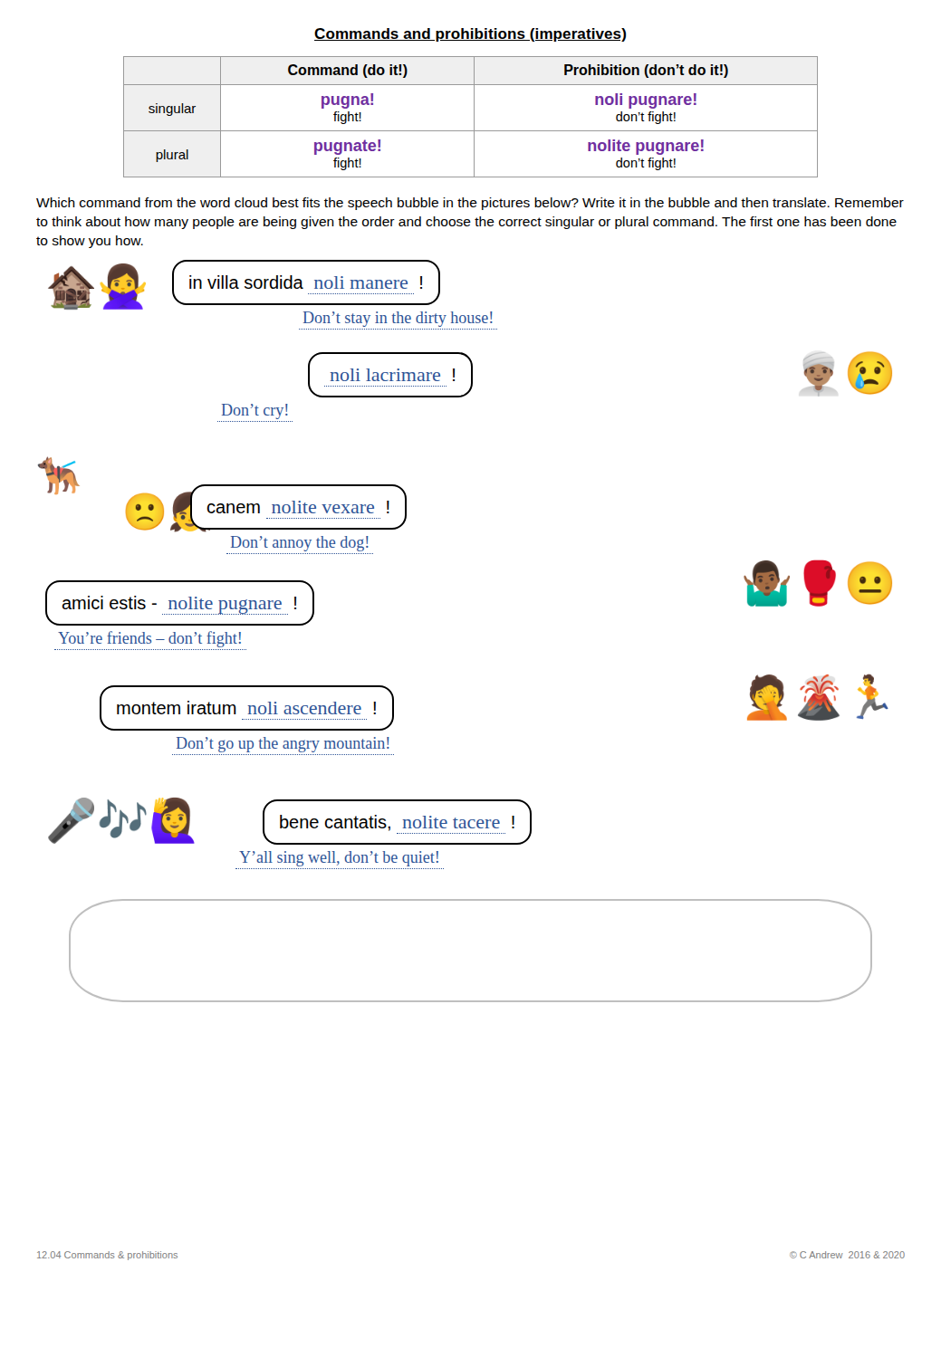Commands and prohibitions (imperatives)
| | Command (do it!) | Prohibition (don’t do it!) |
| --- | --- | --- |
| singular | pugna! fight! | noli pugnare! don’t fight! |
| plural | pugnate! fight! | nolite pugnare! don’t fight! |
Which command from the word cloud best fits the speech bubble in the pictures below? Write it in the bubble and then translate. Remember to think about how many people are being given the order and choose the correct singular or plural command. The first one has been done to show you how.
🏚️🙅‍♀️ in villa sordida noli manere !
Don’t stay in the dirty house!
👳🏽‍♂️😢 noli lacrimare !
Don’t cry!
🐕‍🦺 🙁👧 canem nolite vexare !
Don’t annoy the dog!
🤷🏾‍♂️🥊😐 amici estis - nolite pugnare !
You’re friends – don’t fight!
🤦🌋🏃 montem iratum noli ascendere !
Don’t go up the angry mountain!
🎤🎶🙋‍♀️ bene cantatis, nolite tacere !
Y’all sing well, don’t be quiet!
12.04 Commands & prohibitions © C Andrew 2016 & 2020